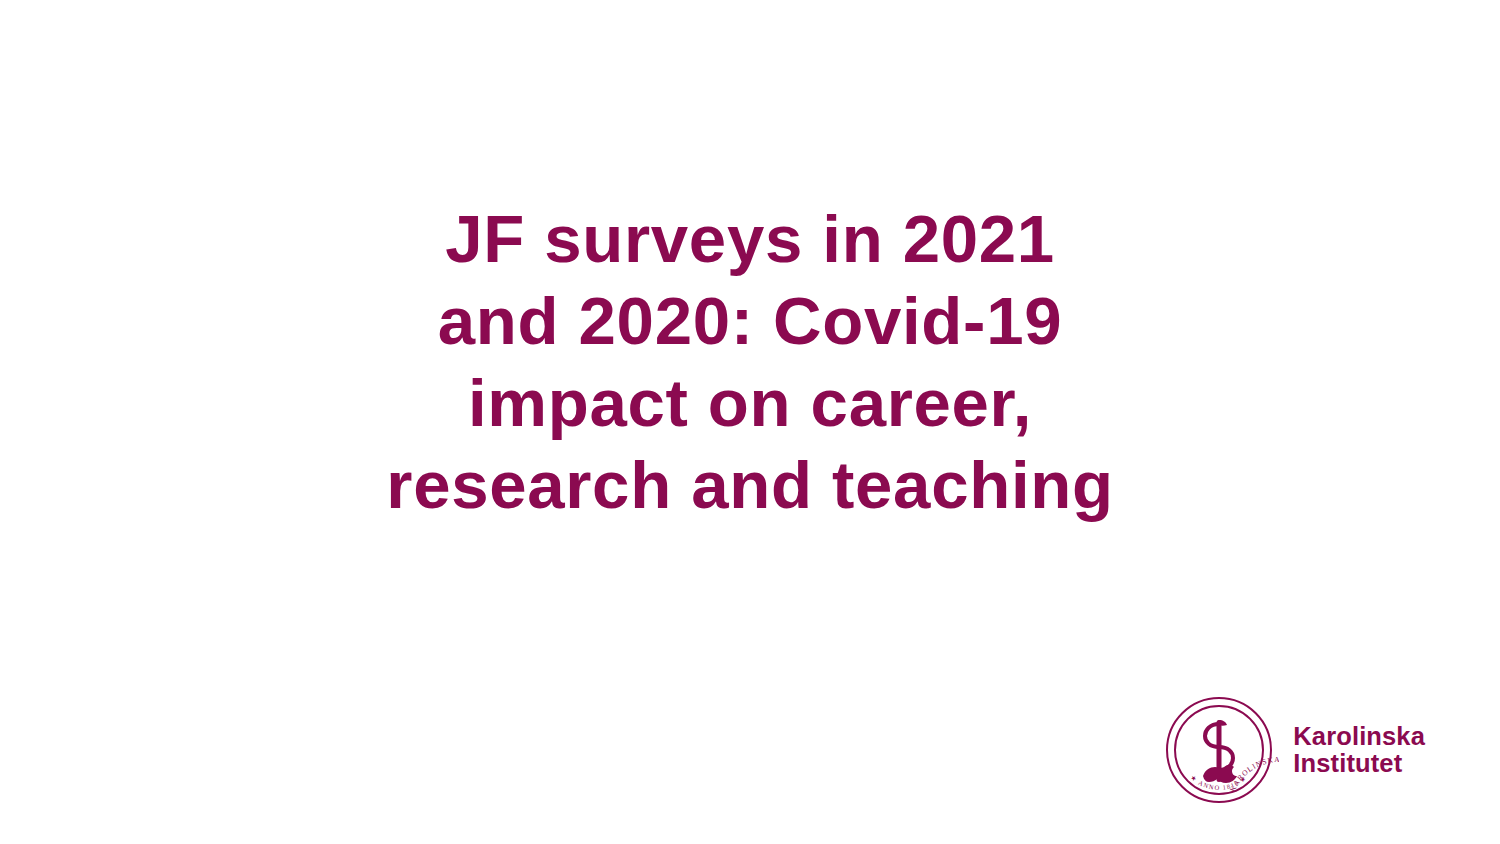JF surveys in 2021 and 2020: Covid-19 impact on career, research and teaching
KAROLINSKA INSTITUTET ★ ANNO 1810 ★
Karolinska Institutet